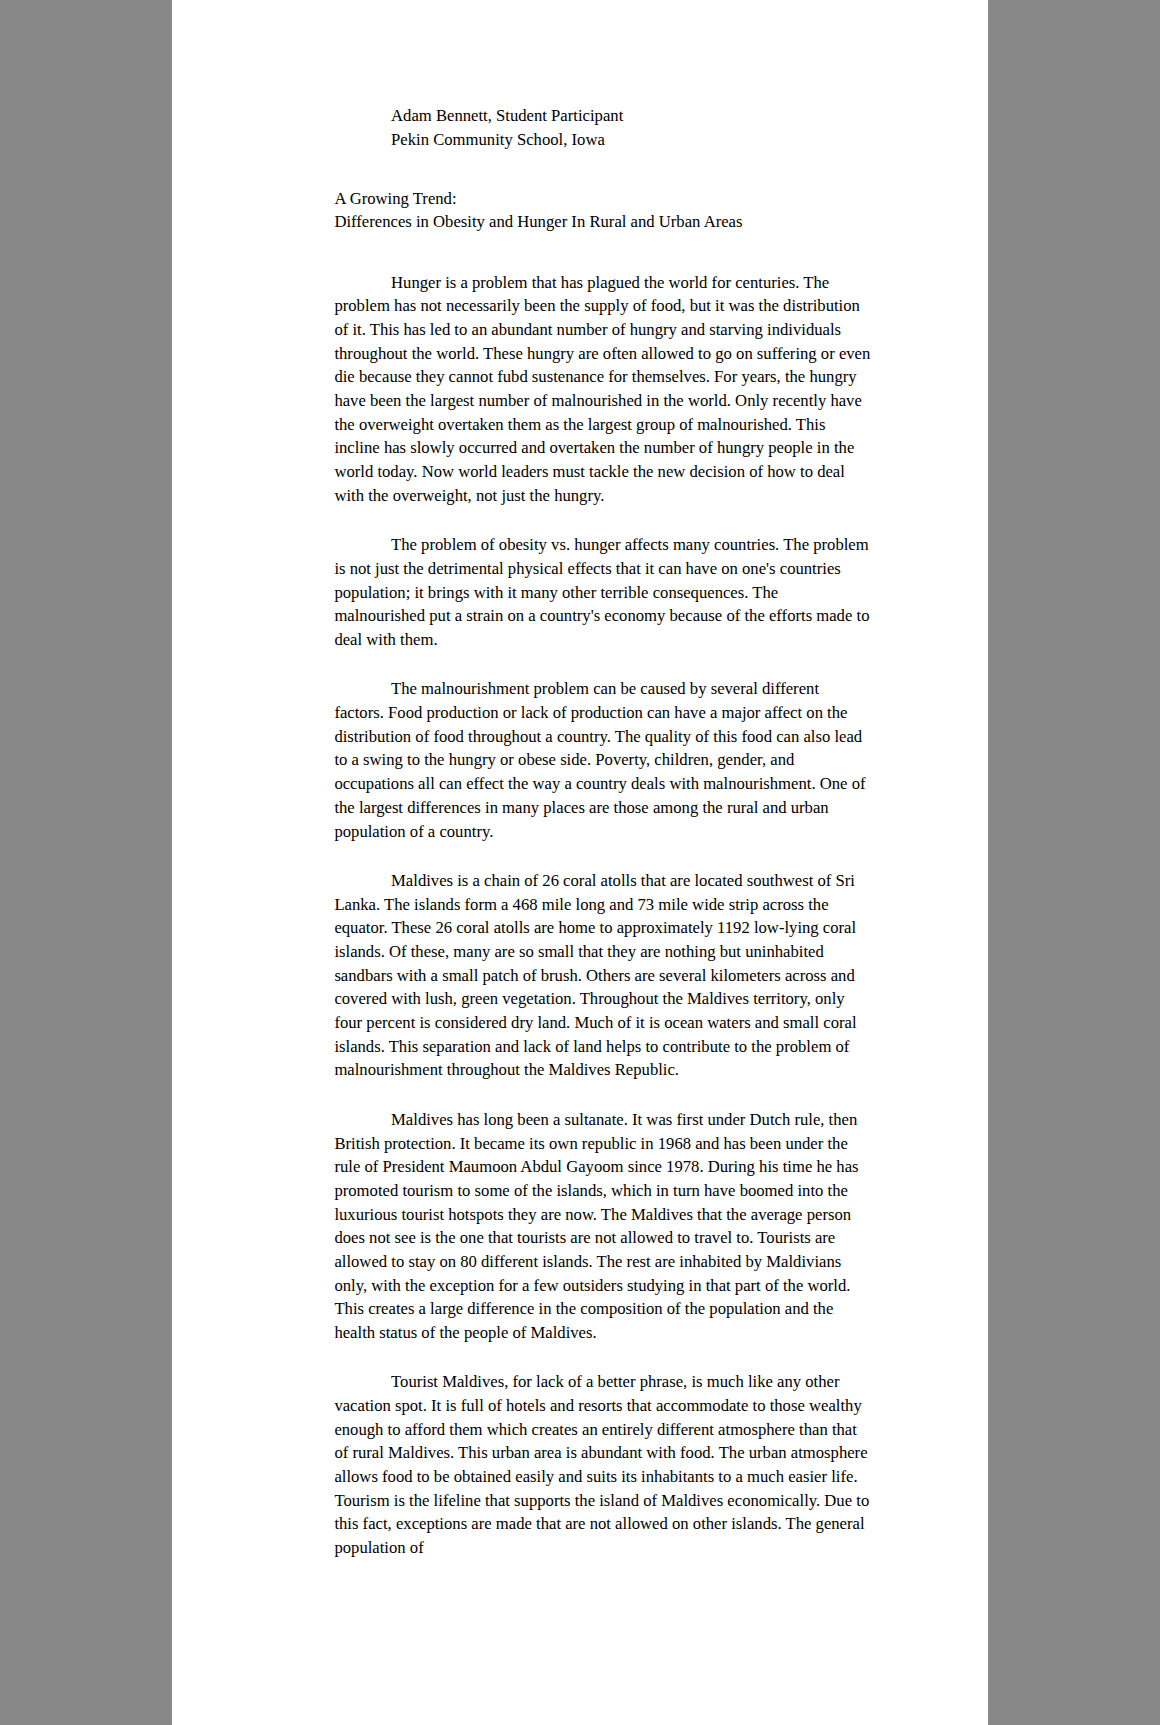Adam Bennett, Student Participant
Pekin Community School, Iowa
A Growing Trend:
Differences in Obesity and Hunger In Rural and Urban Areas
Hunger is a problem that has plagued the world for centuries. The problem has not necessarily been the supply of food, but it was the distribution of it. This has led to an abundant number of hungry and starving individuals throughout the world. These hungry are often allowed to go on suffering or even die because they cannot fubd sustenance for themselves. For years, the hungry have been the largest number of malnourished in the world. Only recently have the overweight overtaken them as the largest group of malnourished. This incline has slowly occurred and overtaken the number of hungry people in the world today. Now world leaders must tackle the new decision of how to deal with the overweight, not just the hungry.
The problem of obesity vs. hunger affects many countries. The problem is not just the detrimental physical effects that it can have on one's countries population; it brings with it many other terrible consequences. The malnourished put a strain on a country's economy because of the efforts made to deal with them.
The malnourishment problem can be caused by several different factors. Food production or lack of production can have a major affect on the distribution of food throughout a country. The quality of this food can also lead to a swing to the hungry or obese side. Poverty, children, gender, and occupations all can effect the way a country deals with malnourishment. One of the largest differences in many places are those among the rural and urban population of a country.
Maldives is a chain of 26 coral atolls that are located southwest of Sri Lanka. The islands form a 468 mile long and 73 mile wide strip across the equator. These 26 coral atolls are home to approximately 1192 low-lying coral islands. Of these, many are so small that they are nothing but uninhabited sandbars with a small patch of brush. Others are several kilometers across and covered with lush, green vegetation. Throughout the Maldives territory, only four percent is considered dry land. Much of it is ocean waters and small coral islands. This separation and lack of land helps to contribute to the problem of malnourishment throughout the Maldives Republic.
Maldives has long been a sultanate. It was first under Dutch rule, then British protection. It became its own republic in 1968 and has been under the rule of President Maumoon Abdul Gayoom since 1978. During his time he has promoted tourism to some of the islands, which in turn have boomed into the luxurious tourist hotspots they are now. The Maldives that the average person does not see is the one that tourists are not allowed to travel to. Tourists are allowed to stay on 80 different islands. The rest are inhabited by Maldivians only, with the exception for a few outsiders studying in that part of the world. This creates a large difference in the composition of the population and the health status of the people of Maldives.
Tourist Maldives, for lack of a better phrase, is much like any other vacation spot. It is full of hotels and resorts that accommodate to those wealthy enough to afford them which creates an entirely different atmosphere than that of rural Maldives. This urban area is abundant with food. The urban atmosphere allows food to be obtained easily and suits its inhabitants to a much easier life. Tourism is the lifeline that supports the island of Maldives economically. Due to this fact, exceptions are made that are not allowed on other islands. The general population of